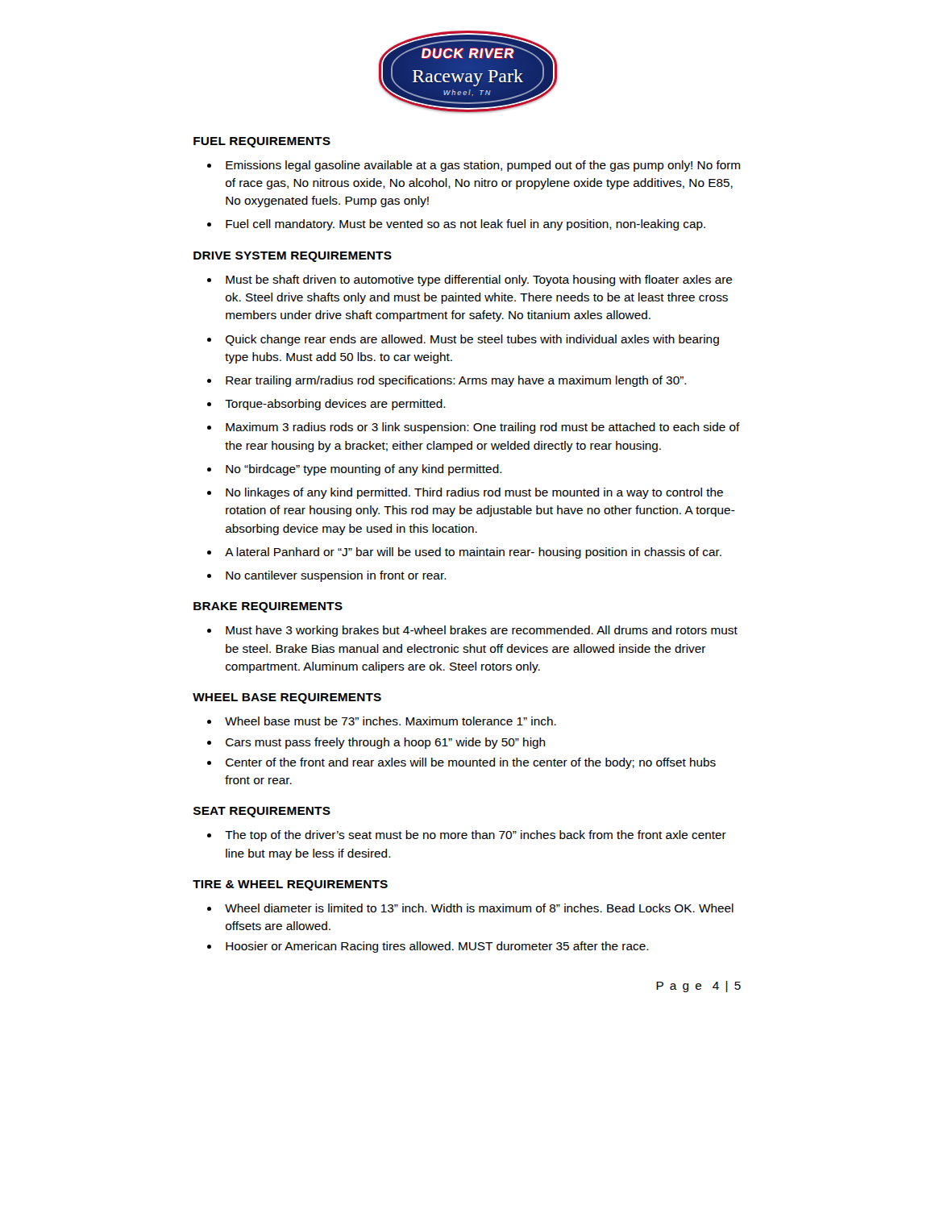DUCK RIVER
Raceway Park
Wheel, TN
FUEL REQUIREMENTS
Emissions legal gasoline available at a gas station, pumped out of the gas pump only! No form of race gas, No nitrous oxide, No alcohol, No nitro or propylene oxide type additives, No E85, No oxygenated fuels. Pump gas only!
Fuel cell mandatory. Must be vented so as not leak fuel in any position, non-leaking cap.
DRIVE SYSTEM REQUIREMENTS
Must be shaft driven to automotive type differential only. Toyota housing with floater axles are ok. Steel drive shafts only and must be painted white. There needs to be at least three cross members under drive shaft compartment for safety. No titanium axles allowed.
Quick change rear ends are allowed. Must be steel tubes with individual axles with bearing type hubs. Must add 50 lbs. to car weight.
Rear trailing arm/radius rod specifications: Arms may have a maximum length of 30”.
Torque-absorbing devices are permitted.
Maximum 3 radius rods or 3 link suspension: One trailing rod must be attached to each side of the rear housing by a bracket; either clamped or welded directly to rear housing.
No “birdcage” type mounting of any kind permitted.
No linkages of any kind permitted. Third radius rod must be mounted in a way to control the rotation of rear housing only. This rod may be adjustable but have no other function. A torque-absorbing device may be used in this location.
A lateral Panhard or “J” bar will be used to maintain rear- housing position in chassis of car.
No cantilever suspension in front or rear.
BRAKE REQUIREMENTS
Must have 3 working brakes but 4-wheel brakes are recommended. All drums and rotors must be steel. Brake Bias manual and electronic shut off devices are allowed inside the driver compartment. Aluminum calipers are ok. Steel rotors only.
WHEEL BASE REQUIREMENTS
Wheel base must be 73” inches. Maximum tolerance 1” inch.
Cars must pass freely through a hoop 61” wide by 50” high
Center of the front and rear axles will be mounted in the center of the body; no offset hubs front or rear.
SEAT REQUIREMENTS
The top of the driver’s seat must be no more than 70” inches back from the front axle center line but may be less if desired.
TIRE & WHEEL REQUIREMENTS
Wheel diameter is limited to 13” inch. Width is maximum of 8” inches. Bead Locks OK. Wheel offsets are allowed.
Hoosier or American Racing tires allowed. MUST durometer 35 after the race.
P a g e 4 | 5